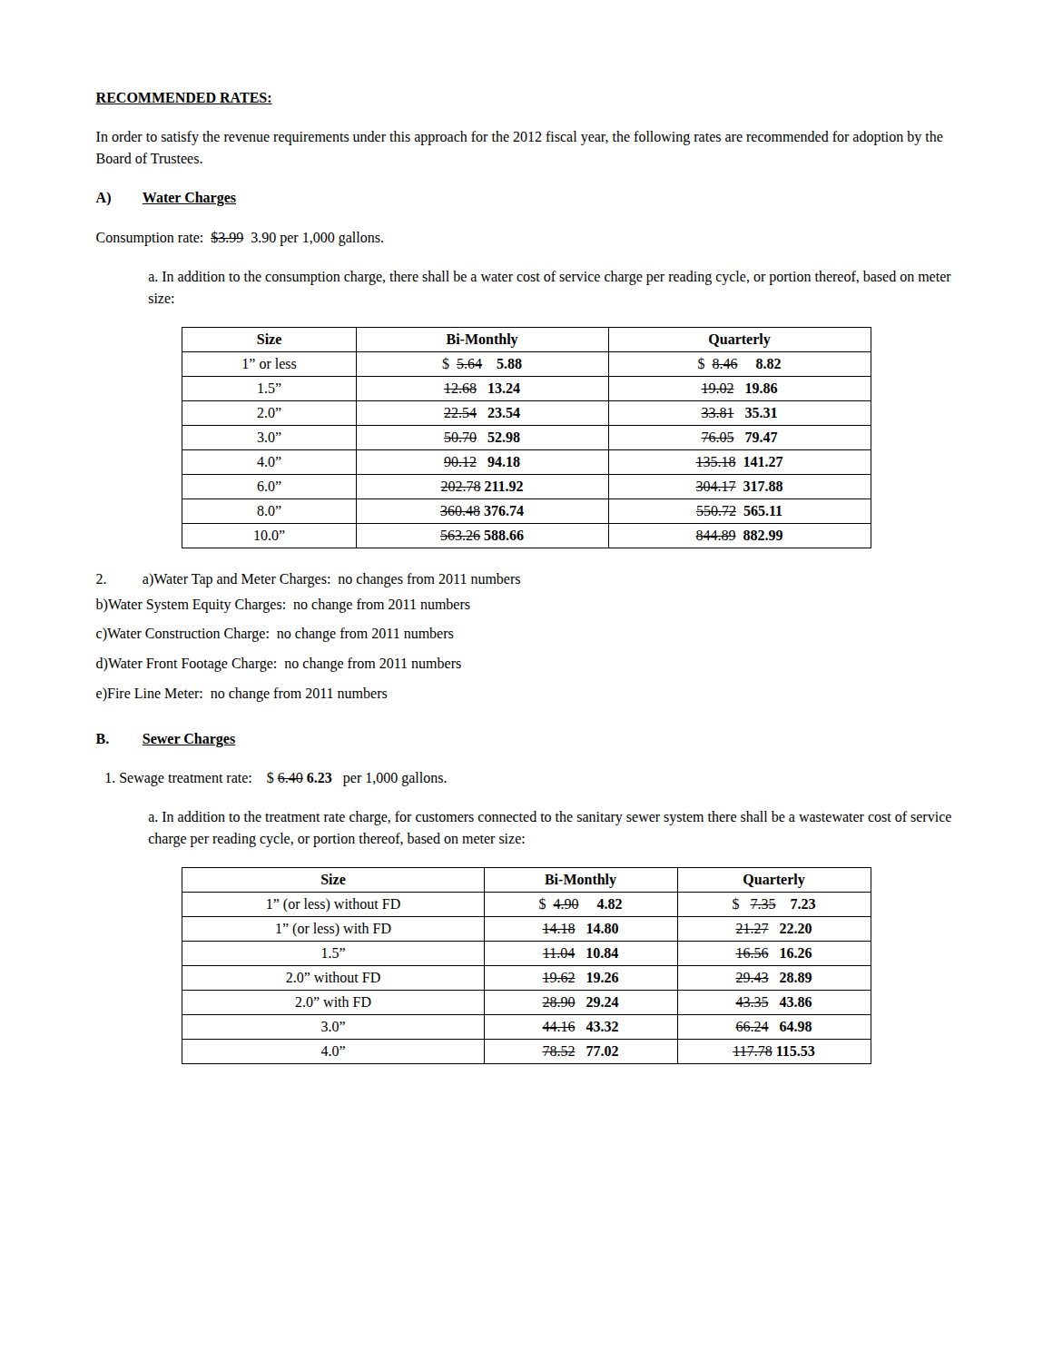RECOMMENDED RATES:
In order to satisfy the revenue requirements under this approach for the 2012 fiscal year, the following rates are recommended for adoption by the Board of Trustees.
A) Water Charges
Consumption rate: $3.99 3.90 per 1,000 gallons.
a. In addition to the consumption charge, there shall be a water cost of service charge per reading cycle, or portion thereof, based on meter size:
| Size | Bi-Monthly | Quarterly |
| --- | --- | --- |
| 1” or less | $ 5.64 5.88 | $ 8.46 8.82 |
| 1.5” | 12.68 13.24 | 19.02 19.86 |
| 2.0” | 22.54 23.54 | 33.81 35.31 |
| 3.0” | 50.70 52.98 | 76.05 79.47 |
| 4.0” | 90.12 94.18 | 135.18 141.27 |
| 6.0” | 202.78 211.92 | 304.17 317.88 |
| 8.0” | 360.48 376.74 | 550.72 565.11 |
| 10.0” | 563.26 588.66 | 844.89 882.99 |
2. a)Water Tap and Meter Charges: no changes from 2011 numbers
b)Water System Equity Charges: no change from 2011 numbers
c)Water Construction Charge: no change from 2011 numbers
d)Water Front Footage Charge: no change from 2011 numbers
e)Fire Line Meter: no change from 2011 numbers
B. Sewer Charges
Sewage treatment rate: $ 6.40 6.23 per 1,000 gallons.
a. In addition to the treatment rate charge, for customers connected to the sanitary sewer system there shall be a wastewater cost of service charge per reading cycle, or portion thereof, based on meter size:
| Size | Bi-Monthly | Quarterly |
| --- | --- | --- |
| 1” (or less) without FD | $ 4.90 4.82 | $ 7.35 7.23 |
| 1” (or less) with FD | 14.18 14.80 | 21.27 22.20 |
| 1.5” | 11.04 10.84 | 16.56 16.26 |
| 2.0” without FD | 19.62 19.26 | 29.43 28.89 |
| 2.0” with FD | 28.90 29.24 | 43.35 43.86 |
| 3.0” | 44.16 43.32 | 66.24 64.98 |
| 4.0” | 78.52 77.02 | 117.78 115.53 |